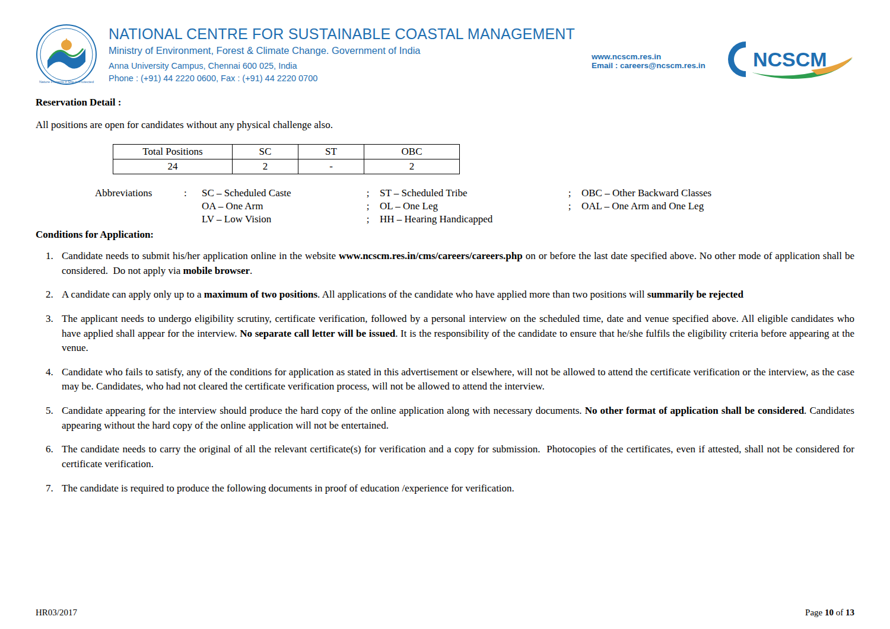Nature Protects if She is Protected
NATIONAL CENTRE FOR SUSTAINABLE COASTAL MANAGEMENT
Ministry of Environment, Forest & Climate Change. Government of India
Anna University Campus, Chennai 600 025, India
Phone : (+91) 44 2220 0600, Fax : (+91) 44 2220 0700
www.ncscm.res.in
Email : careers@ncscm.res.in
NCSCM
Reservation Detail :
All positions are open for candidates without any physical challenge also.
| Total Positions | SC | ST | OBC |
| --- | --- | --- | --- |
| 24 | 2 | - | 2 |
| Abbreviations | : | SC – Scheduled Caste | ; | ST – Scheduled Tribe | ; | OBC – Other Backward Classes |
| | | OA – One Arm | ; | OL – One Leg | ; | OAL – One Arm and One Leg |
| | | LV – Low Vision | ; | HH – Hearing Handicapped | | |
Conditions for Application:
Candidate needs to submit his/her application online in the website www.ncscm.res.in/cms/careers/careers.php on or before the last date specified above. No other mode of application shall be considered. Do not apply via mobile browser.
A candidate can apply only up to a maximum of two positions. All applications of the candidate who have applied more than two positions will summarily be rejected
The applicant needs to undergo eligibility scrutiny, certificate verification, followed by a personal interview on the scheduled time, date and venue specified above. All eligible candidates who have applied shall appear for the interview. No separate call letter will be issued. It is the responsibility of the candidate to ensure that he/she fulfils the eligibility criteria before appearing at the venue.
Candidate who fails to satisfy, any of the conditions for application as stated in this advertisement or elsewhere, will not be allowed to attend the certificate verification or the interview, as the case may be. Candidates, who had not cleared the certificate verification process, will not be allowed to attend the interview.
Candidate appearing for the interview should produce the hard copy of the online application along with necessary documents. No other format of application shall be considered. Candidates appearing without the hard copy of the online application will not be entertained.
The candidate needs to carry the original of all the relevant certificate(s) for verification and a copy for submission. Photocopies of the certificates, even if attested, shall not be considered for certificate verification.
The candidate is required to produce the following documents in proof of education /experience for verification.
HR03/2017
Page 10 of 13